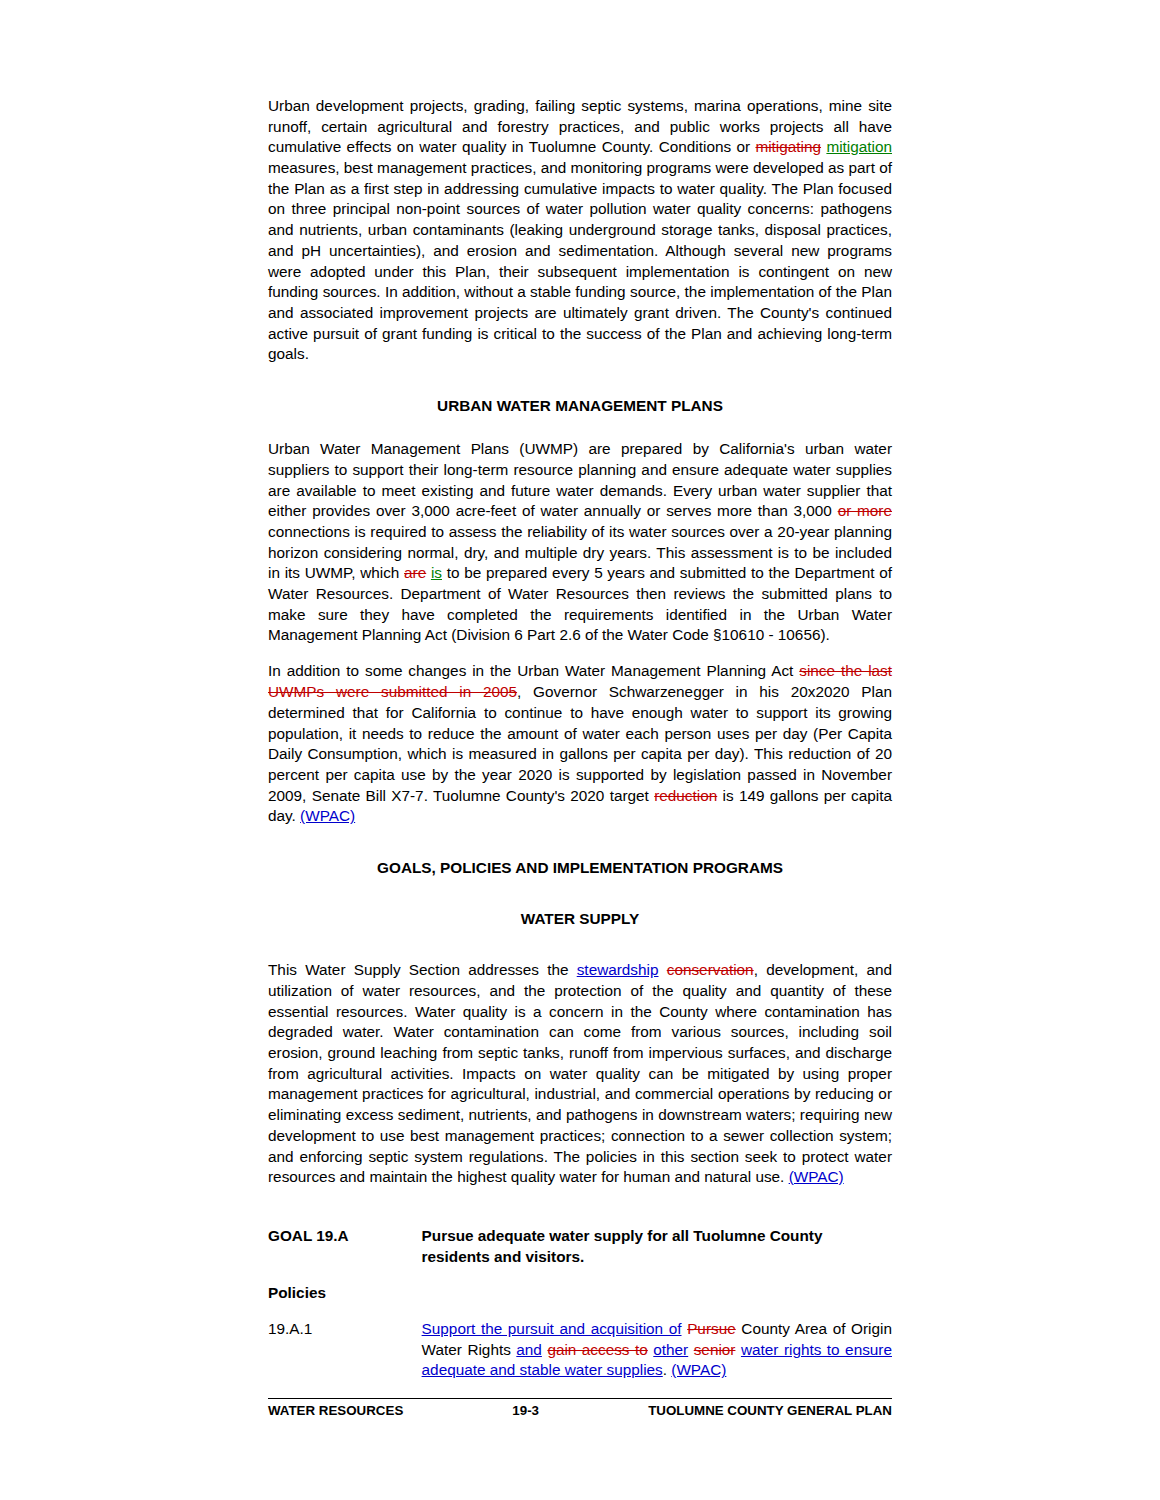Urban development projects, grading, failing septic systems, marina operations, mine site runoff, certain agricultural and forestry practices, and public works projects all have cumulative effects on water quality in Tuolumne County. Conditions or mitigating mitigation measures, best management practices, and monitoring programs were developed as part of the Plan as a first step in addressing cumulative impacts to water quality. The Plan focused on three principal non-point sources of water pollution water quality concerns: pathogens and nutrients, urban contaminants (leaking underground storage tanks, disposal practices, and pH uncertainties), and erosion and sedimentation. Although several new programs were adopted under this Plan, their subsequent implementation is contingent on new funding sources. In addition, without a stable funding source, the implementation of the Plan and associated improvement projects are ultimately grant driven. The County's continued active pursuit of grant funding is critical to the success of the Plan and achieving long-term goals.
URBAN WATER MANAGEMENT PLANS
Urban Water Management Plans (UWMP) are prepared by California's urban water suppliers to support their long-term resource planning and ensure adequate water supplies are available to meet existing and future water demands. Every urban water supplier that either provides over 3,000 acre-feet of water annually or serves more than 3,000 or more connections is required to assess the reliability of its water sources over a 20-year planning horizon considering normal, dry, and multiple dry years. This assessment is to be included in its UWMP, which are is to be prepared every 5 years and submitted to the Department of Water Resources. Department of Water Resources then reviews the submitted plans to make sure they have completed the requirements identified in the Urban Water Management Planning Act (Division 6 Part 2.6 of the Water Code §10610 - 10656).
In addition to some changes in the Urban Water Management Planning Act since the last UWMPs were submitted in 2005, Governor Schwarzenegger in his 20x2020 Plan determined that for California to continue to have enough water to support its growing population, it needs to reduce the amount of water each person uses per day (Per Capita Daily Consumption, which is measured in gallons per capita per day). This reduction of 20 percent per capita use by the year 2020 is supported by legislation passed in November 2009, Senate Bill X7-7. Tuolumne County's 2020 target reduction is 149 gallons per capita day. (WPAC)
GOALS, POLICIES AND IMPLEMENTATION PROGRAMS
WATER SUPPLY
This Water Supply Section addresses the stewardship conservation, development, and utilization of water resources, and the protection of the quality and quantity of these essential resources. Water quality is a concern in the County where contamination has degraded water. Water contamination can come from various sources, including soil erosion, ground leaching from septic tanks, runoff from impervious surfaces, and discharge from agricultural activities. Impacts on water quality can be mitigated by using proper management practices for agricultural, industrial, and commercial operations by reducing or eliminating excess sediment, nutrients, and pathogens in downstream waters; requiring new development to use best management practices; connection to a sewer collection system; and enforcing septic system regulations. The policies in this section seek to protect water resources and maintain the highest quality water for human and natural use. (WPAC)
GOAL 19.A Pursue adequate water supply for all Tuolumne County residents and visitors.
Policies
19.A.1 Support the pursuit and acquisition of Pursue County Area of Origin Water Rights and gain access to other senior water rights to ensure adequate and stable water supplies. (WPAC)
WATER RESOURCES 19-3 TUOLUMNE COUNTY GENERAL PLAN